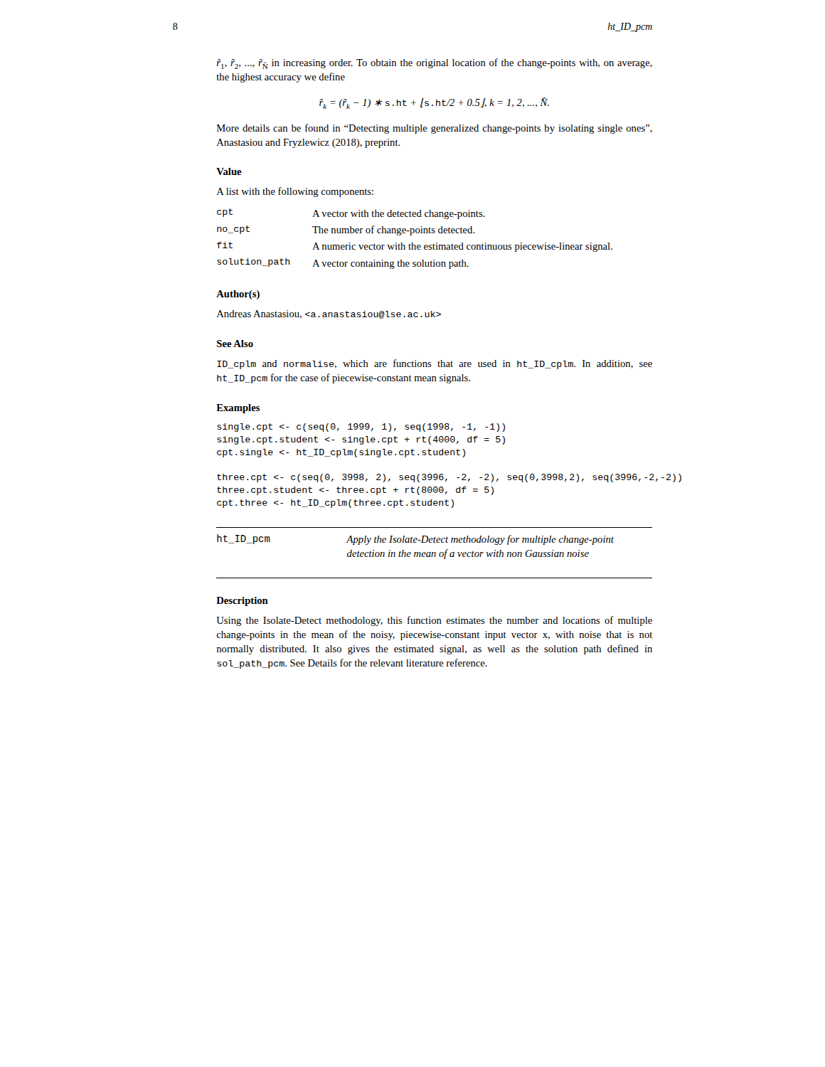8 ht_ID_pcm
r̃1, r̃2, ..., r̃N̂ in increasing order. To obtain the original location of the change-points with, on average, the highest accuracy we define
r̂k = (r̃k − 1) ∗ s.ht + ⌊s.ht/2 + 0.5⌋, k = 1, 2, ..., N̂.
More details can be found in “Detecting multiple generalized change-points by isolating single ones”, Anastasiou and Fryzlewicz (2018), preprint.
Value
A list with the following components:
| cpt | A vector with the detected change-points. |
| no_cpt | The number of change-points detected. |
| fit | A numeric vector with the estimated continuous piecewise-linear signal. |
| solution_path | A vector containing the solution path. |
Author(s)
Andreas Anastasiou, <a.anastasiou@lse.ac.uk>
See Also
ID_cplm and normalise, which are functions that are used in ht_ID_cplm. In addition, see ht_ID_pcm for the case of piecewise-constant mean signals.
Examples
single.cpt <- c(seq(0, 1999, 1), seq(1998, -1, -1))
single.cpt.student <- single.cpt + rt(4000, df = 5)
cpt.single <- ht_ID_cplm(single.cpt.student)

three.cpt <- c(seq(0, 3998, 2), seq(3996, -2, -2), seq(0,3998,2), seq(3996,-2,-2))
three.cpt.student <- three.cpt + rt(8000, df = 5)
cpt.three <- ht_ID_cplm(three.cpt.student)
ht_ID_pcm
Apply the Isolate-Detect methodology for multiple change-point detection in the mean of a vector with non Gaussian noise
Description
Using the Isolate-Detect methodology, this function estimates the number and locations of multiple change-points in the mean of the noisy, piecewise-constant input vector x, with noise that is not normally distributed. It also gives the estimated signal, as well as the solution path defined in sol_path_pcm. See Details for the relevant literature reference.